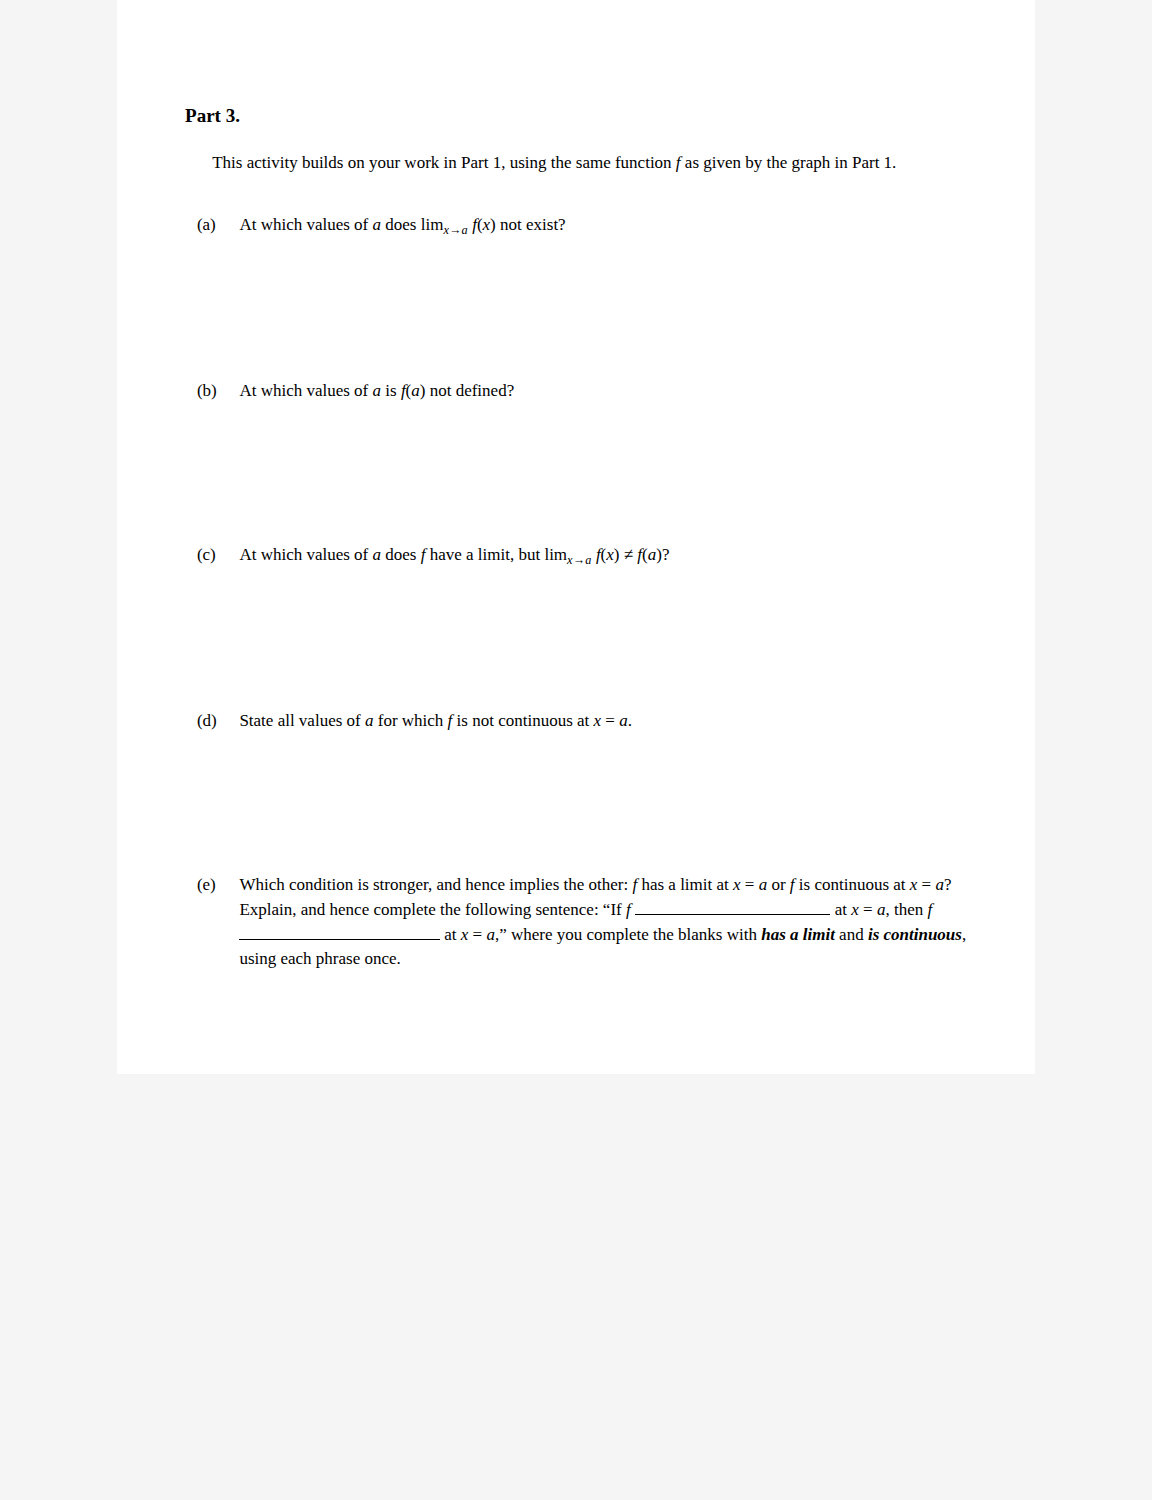Part 3.
This activity builds on your work in Part 1, using the same function f as given by the graph in Part 1.
(a) At which values of a does limx→a f(x) not exist?
(b) At which values of a is f(a) not defined?
(c) At which values of a does f have a limit, but limx→a f(x) ≠ f(a)?
(d) State all values of a for which f is not continuous at x = a.
(e) Which condition is stronger, and hence implies the other: f has a limit at x = a or f is continuous at x = a? Explain, and hence complete the following sentence: “If f at x = a, then f at x = a,” where you complete the blanks with has a limit and is continuous, using each phrase once.